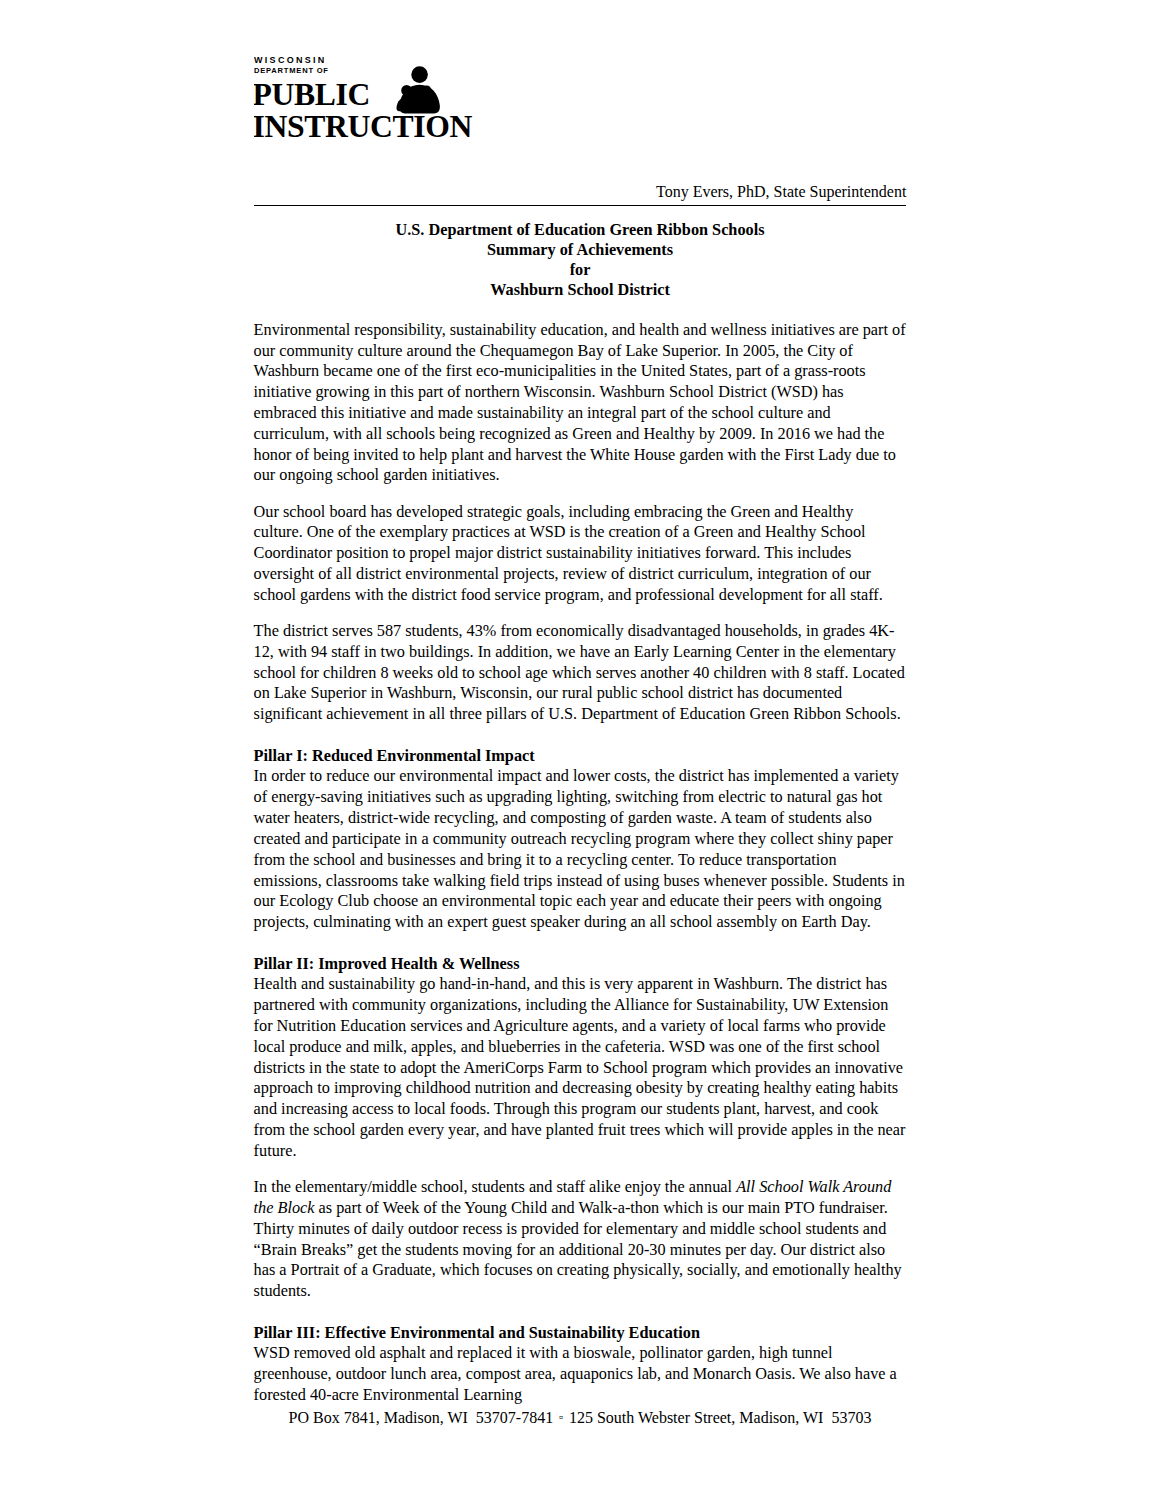WISCONSIN DEPARTMENT OF PUBLIC INSTRUCTION
Tony Evers, PhD, State Superintendent
U.S. Department of Education Green Ribbon Schools Summary of Achievements for Washburn School District
Environmental responsibility, sustainability education, and health and wellness initiatives are part of our community culture around the Chequamegon Bay of Lake Superior. In 2005, the City of Washburn became one of the first eco-municipalities in the United States, part of a grass-roots initiative growing in this part of northern Wisconsin. Washburn School District (WSD) has embraced this initiative and made sustainability an integral part of the school culture and curriculum, with all schools being recognized as Green and Healthy by 2009. In 2016 we had the honor of being invited to help plant and harvest the White House garden with the First Lady due to our ongoing school garden initiatives.
Our school board has developed strategic goals, including embracing the Green and Healthy culture. One of the exemplary practices at WSD is the creation of a Green and Healthy School Coordinator position to propel major district sustainability initiatives forward. This includes oversight of all district environmental projects, review of district curriculum, integration of our school gardens with the district food service program, and professional development for all staff.
The district serves 587 students, 43% from economically disadvantaged households, in grades 4K-12, with 94 staff in two buildings. In addition, we have an Early Learning Center in the elementary school for children 8 weeks old to school age which serves another 40 children with 8 staff. Located on Lake Superior in Washburn, Wisconsin, our rural public school district has documented significant achievement in all three pillars of U.S. Department of Education Green Ribbon Schools.
Pillar I: Reduced Environmental Impact
In order to reduce our environmental impact and lower costs, the district has implemented a variety of energy-saving initiatives such as upgrading lighting, switching from electric to natural gas hot water heaters, district-wide recycling, and composting of garden waste. A team of students also created and participate in a community outreach recycling program where they collect shiny paper from the school and businesses and bring it to a recycling center. To reduce transportation emissions, classrooms take walking field trips instead of using buses whenever possible. Students in our Ecology Club choose an environmental topic each year and educate their peers with ongoing projects, culminating with an expert guest speaker during an all school assembly on Earth Day.
Pillar II: Improved Health & Wellness
Health and sustainability go hand-in-hand, and this is very apparent in Washburn. The district has partnered with community organizations, including the Alliance for Sustainability, UW Extension for Nutrition Education services and Agriculture agents, and a variety of local farms who provide local produce and milk, apples, and blueberries in the cafeteria. WSD was one of the first school districts in the state to adopt the AmeriCorps Farm to School program which provides an innovative approach to improving childhood nutrition and decreasing obesity by creating healthy eating habits and increasing access to local foods. Through this program our students plant, harvest, and cook from the school garden every year, and have planted fruit trees which will provide apples in the near future.
In the elementary/middle school, students and staff alike enjoy the annual All School Walk Around the Block as part of Week of the Young Child and Walk-a-thon which is our main PTO fundraiser. Thirty minutes of daily outdoor recess is provided for elementary and middle school students and “Brain Breaks” get the students moving for an additional 20-30 minutes per day. Our district also has a Portrait of a Graduate, which focuses on creating physically, socially, and emotionally healthy students.
Pillar III: Effective Environmental and Sustainability Education
WSD removed old asphalt and replaced it with a bioswale, pollinator garden, high tunnel greenhouse, outdoor lunch area, compost area, aquaponics lab, and Monarch Oasis. We also have a forested 40-acre Environmental Learning
PO Box 7841, Madison, WI 53707-7841▫125 South Webster Street, Madison, WI 53703